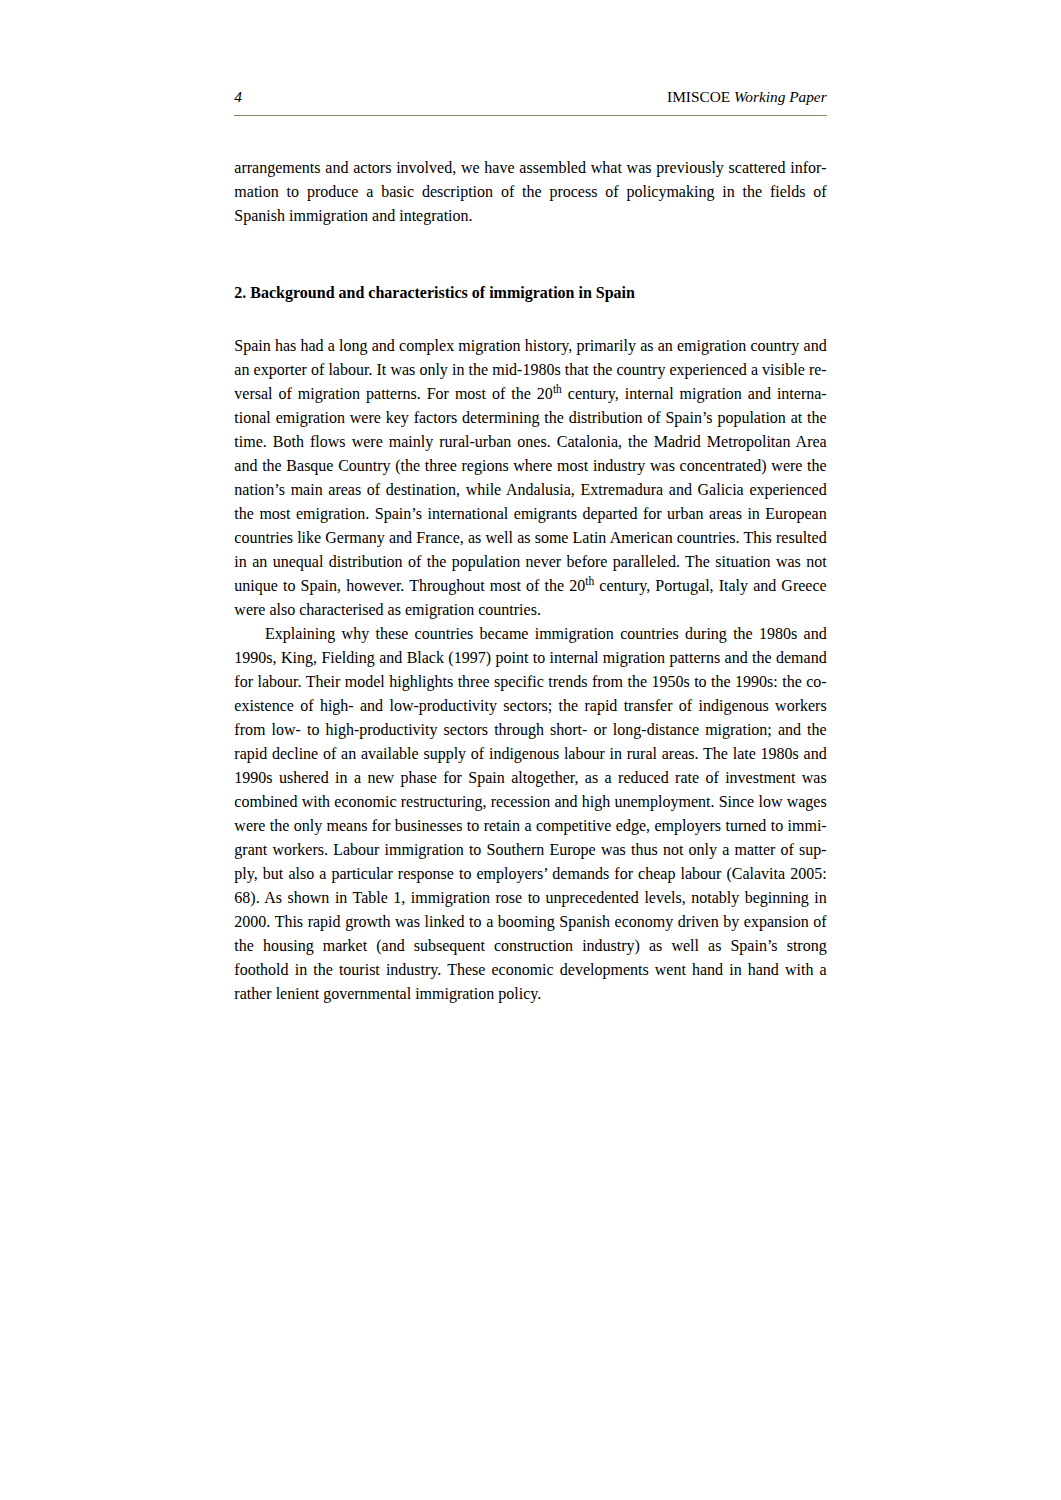4 IMISCOE Working Paper
arrangements and actors involved, we have assembled what was previously scattered information to produce a basic description of the process of policymaking in the fields of Spanish immigration and integration.
2. Background and characteristics of immigration in Spain
Spain has had a long and complex migration history, primarily as an emigration country and an exporter of labour. It was only in the mid-1980s that the country experienced a visible reversal of migration patterns. For most of the 20th century, internal migration and international emigration were key factors determining the distribution of Spain’s population at the time. Both flows were mainly rural-urban ones. Catalonia, the Madrid Metropolitan Area and the Basque Country (the three regions where most industry was concentrated) were the nation’s main areas of destination, while Andalusia, Extremadura and Galicia experienced the most emigration. Spain’s international emigrants departed for urban areas in European countries like Germany and France, as well as some Latin American countries. This resulted in an unequal distribution of the population never before paralleled. The situation was not unique to Spain, however. Throughout most of the 20th century, Portugal, Italy and Greece were also characterised as emigration countries.
Explaining why these countries became immigration countries during the 1980s and 1990s, King, Fielding and Black (1997) point to internal migration patterns and the demand for labour. Their model highlights three specific trends from the 1950s to the 1990s: the coexistence of high- and low-productivity sectors; the rapid transfer of indigenous workers from low- to high-productivity sectors through short- or long-distance migration; and the rapid decline of an available supply of indigenous labour in rural areas. The late 1980s and 1990s ushered in a new phase for Spain altogether, as a reduced rate of investment was combined with economic restructuring, recession and high unemployment. Since low wages were the only means for businesses to retain a competitive edge, employers turned to immigrant workers. Labour immigration to Southern Europe was thus not only a matter of supply, but also a particular response to employers’ demands for cheap labour (Calavita 2005: 68). As shown in Table 1, immigration rose to unprecedented levels, notably beginning in 2000. This rapid growth was linked to a booming Spanish economy driven by expansion of the housing market (and subsequent construction industry) as well as Spain’s strong foothold in the tourist industry. These economic developments went hand in hand with a rather lenient governmental immigration policy.